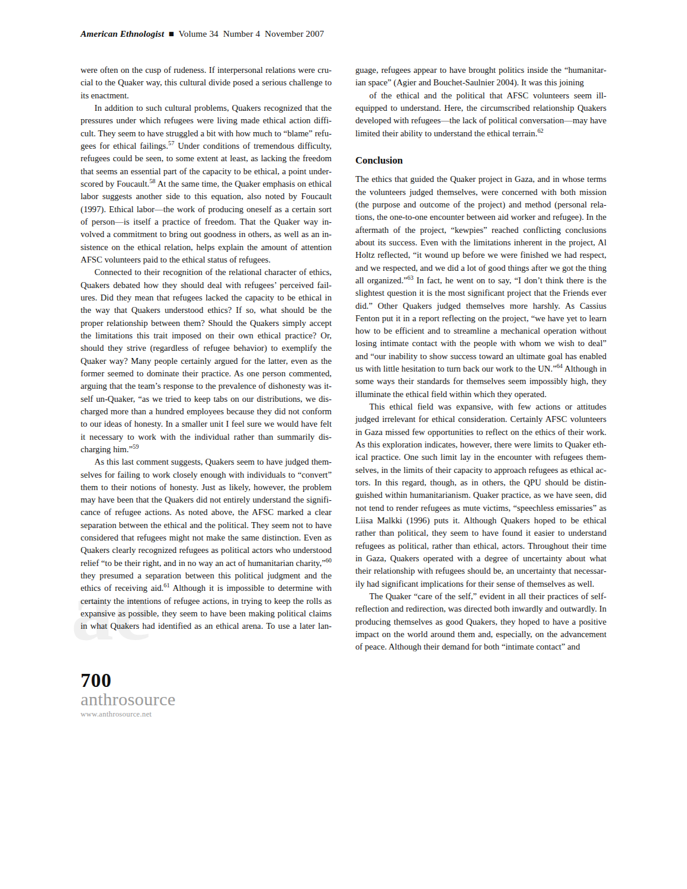American Ethnologist■Volume 34 Number 4 November 2007
were often on the cusp of rudeness. If interpersonal relations were crucial to the Quaker way, this cultural divide posed a serious challenge to its enactment.
In addition to such cultural problems, Quakers recognized that the pressures under which refugees were living made ethical action difficult. They seem to have struggled a bit with how much to “blame” refugees for ethical failings.57 Under conditions of tremendous difficulty, refugees could be seen, to some extent at least, as lacking the freedom that seems an essential part of the capacity to be ethical, a point underscored by Foucault.58 At the same time, the Quaker emphasis on ethical labor suggests another side to this equation, also noted by Foucault (1997). Ethical labor—the work of producing oneself as a certain sort of person—is itself a practice of freedom. That the Quaker way involved a commitment to bring out goodness in others, as well as an insistence on the ethical relation, helps explain the amount of attention AFSC volunteers paid to the ethical status of refugees.
Connected to their recognition of the relational character of ethics, Quakers debated how they should deal with refugees’ perceived failures. Did they mean that refugees lacked the capacity to be ethical in the way that Quakers understood ethics? If so, what should be the proper relationship between them? Should the Quakers simply accept the limitations this trait imposed on their own ethical practice? Or, should they strive (regardless of refugee behavior) to exemplify the Quaker way? Many people certainly argued for the latter, even as the former seemed to dominate their practice. As one person commented, arguing that the team’s response to the prevalence of dishonesty was itself un-Quaker, “as we tried to keep tabs on our distributions, we discharged more than a hundred employees because they did not conform to our ideas of honesty. In a smaller unit I feel sure we would have felt it necessary to work with the individual rather than summarily discharging him.”59
As this last comment suggests, Quakers seem to have judged themselves for failing to work closely enough with individuals to “convert” them to their notions of honesty. Just as likely, however, the problem may have been that the Quakers did not entirely understand the significance of refugee actions. As noted above, the AFSC marked a clear separation between the ethical and the political. They seem not to have considered that refugees might not make the same distinction. Even as Quakers clearly recognized refugees as political actors who understood relief “to be their right, and in no way an act of humanitarian charity,”60 they presumed a separation between this political judgment and the ethics of receiving aid.61 Although it is impossible to determine with certainty the intentions of refugee actions, in trying to keep the rolls as expansive as possible, they seem to have been making political claims in what Quakers had identified as an ethical arena. To use a later language, refugees appear to have brought politics inside the “humanitarian space” (Agier and Bouchet-Saulnier 2004). It was this joining
of the ethical and the political that AFSC volunteers seem ill-equipped to understand. Here, the circumscribed relationship Quakers developed with refugees—the lack of political conversation—may have limited their ability to understand the ethical terrain.62
Conclusion
The ethics that guided the Quaker project in Gaza, and in whose terms the volunteers judged themselves, were concerned with both mission (the purpose and outcome of the project) and method (personal relations, the one-to-one encounter between aid worker and refugee). In the aftermath of the project, “kewpies” reached conflicting conclusions about its success. Even with the limitations inherent in the project, Al Holtz reflected, “it wound up before we were finished we had respect, and we respected, and we did a lot of good things after we got the thing all organized.”63 In fact, he went on to say, “I don’t think there is the slightest question it is the most significant project that the Friends ever did.” Other Quakers judged themselves more harshly. As Cassius Fenton put it in a report reflecting on the project, “we have yet to learn how to be efficient and to streamline a mechanical operation without losing intimate contact with the people with whom we wish to deal” and “our inability to show success toward an ultimate goal has enabled us with little hesitation to turn back our work to the UN.”64 Although in some ways their standards for themselves seem impossibly high, they illuminate the ethical field within which they operated.
This ethical field was expansive, with few actions or attitudes judged irrelevant for ethical consideration. Certainly AFSC volunteers in Gaza missed few opportunities to reflect on the ethics of their work. As this exploration indicates, however, there were limits to Quaker ethical practice. One such limit lay in the encounter with refugees themselves, in the limits of their capacity to approach refugees as ethical actors. In this regard, though, as in others, the QPU should be distinguished within humanitarianism. Quaker practice, as we have seen, did not tend to render refugees as mute victims, “speechless emissaries” as Liisa Malkki (1996) puts it. Although Quakers hoped to be ethical rather than political, they seem to have found it easier to understand refugees as political, rather than ethical, actors. Throughout their time in Gaza, Quakers operated with a degree of uncertainty about what their relationship with refugees should be, an uncertainty that necessarily had significant implications for their sense of themselves as well.
The Quaker “care of the self,” evident in all their practices of self-reflection and redirection, was directed both inwardly and outwardly. In producing themselves as good Quakers, they hoped to have a positive impact on the world around them and, especially, on the advancement of peace. Although their demand for both “intimate contact” and
ae
700
anthrosource www.anthrosource.net